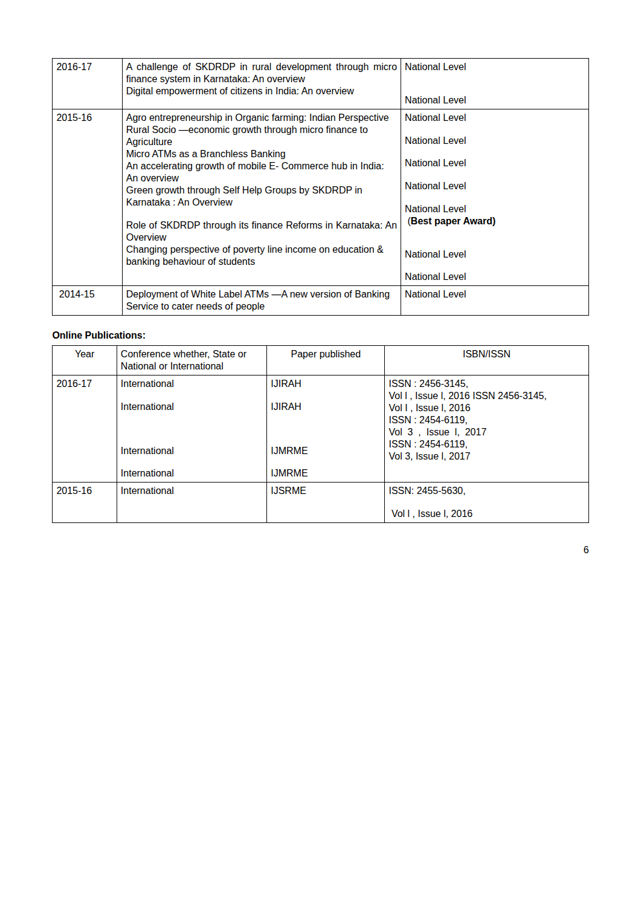| 2016-17 | A challenge of SKDRDP in rural development through micro finance system in Karnataka: An overview Digital empowerment of citizens in India: An overview | National Level National Level |
| 2015-16 | Agro entrepreneurship in Organic farming: Indian Perspective Rural Socio —economic growth through micro finance to Agriculture Micro ATMs as a Branchless Banking An accelerating growth of mobile E- Commerce hub in India: An overview Green growth through Self Help Groups by SKDRDP in Karnataka : An Overview Role of SKDRDP through its finance Reforms in Karnataka: An Overview Changing perspective of poverty line income on education & banking behaviour of students | National Level National Level National Level National Level National Level ( Best paper Award) National Level National Level |
| 2014-15 | Deployment of White Label ATMs —A new version of Banking Service to cater needs of people | National Level |
Online Publications:
| Year | Conference whether, State or National or International | Paper published | ISBN/ISSN |
| --- | --- | --- | --- |
| 2016-17 | International International International International | IJIRAH IJIRAH IJMRME IJMRME | ISSN : 2456-3145, Vol l , Issue l, 2016 ISSN 2456-3145, Vol I , Issue l, 2016 ISSN : 2454-6119, Vol 3 , Issue l, 2017 ISSN : 2454-6119, Vol 3, Issue l, 2017 |
| 2015-16 | International | IJSRME | ISSN: 2455-5630, Vol l , Issue l, 2016 |
6